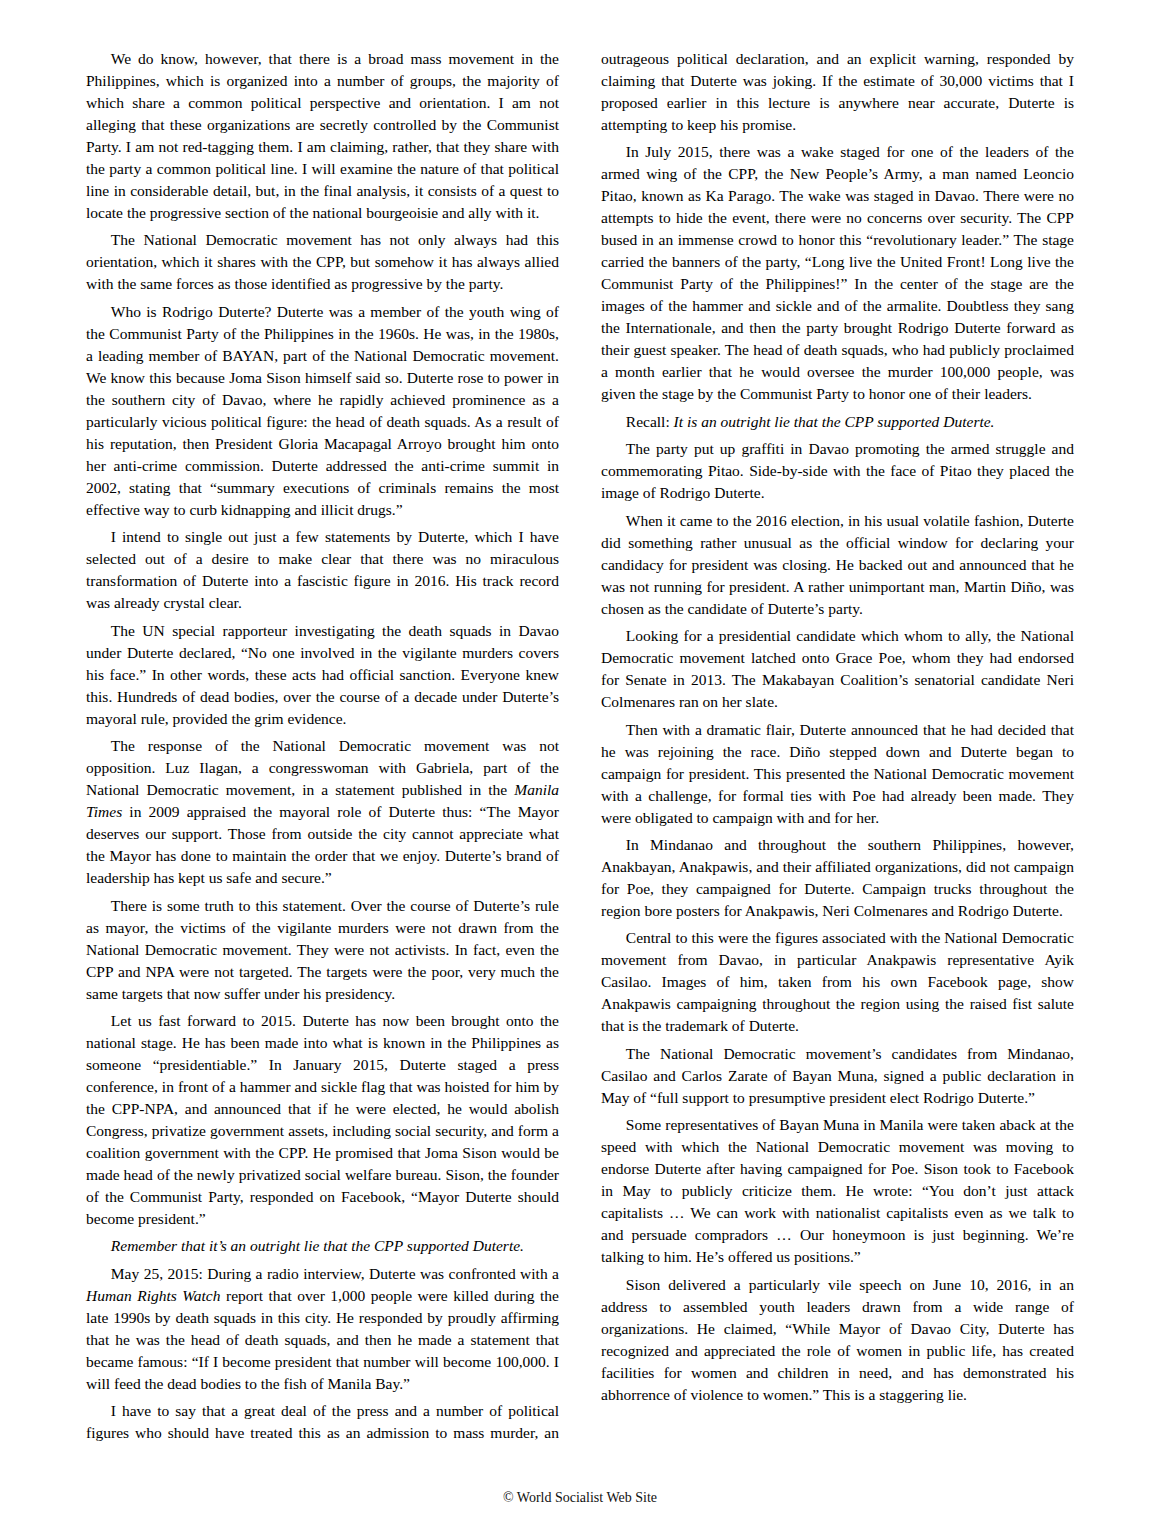We do know, however, that there is a broad mass movement in the Philippines, which is organized into a number of groups, the majority of which share a common political perspective and orientation. I am not alleging that these organizations are secretly controlled by the Communist Party. I am not red-tagging them. I am claiming, rather, that they share with the party a common political line. I will examine the nature of that political line in considerable detail, but, in the final analysis, it consists of a quest to locate the progressive section of the national bourgeoisie and ally with it.
The National Democratic movement has not only always had this orientation, which it shares with the CPP, but somehow it has always allied with the same forces as those identified as progressive by the party.
Who is Rodrigo Duterte? Duterte was a member of the youth wing of the Communist Party of the Philippines in the 1960s. He was, in the 1980s, a leading member of BAYAN, part of the National Democratic movement. We know this because Joma Sison himself said so. Duterte rose to power in the southern city of Davao, where he rapidly achieved prominence as a particularly vicious political figure: the head of death squads. As a result of his reputation, then President Gloria Macapagal Arroyo brought him onto her anti-crime commission. Duterte addressed the anti-crime summit in 2002, stating that “summary executions of criminals remains the most effective way to curb kidnapping and illicit drugs.”
I intend to single out just a few statements by Duterte, which I have selected out of a desire to make clear that there was no miraculous transformation of Duterte into a fascistic figure in 2016. His track record was already crystal clear.
The UN special rapporteur investigating the death squads in Davao under Duterte declared, “No one involved in the vigilante murders covers his face.” In other words, these acts had official sanction. Everyone knew this. Hundreds of dead bodies, over the course of a decade under Duterte’s mayoral rule, provided the grim evidence.
The response of the National Democratic movement was not opposition. Luz Ilagan, a congresswoman with Gabriela, part of the National Democratic movement, in a statement published in the Manila Times in 2009 appraised the mayoral role of Duterte thus: “The Mayor deserves our support. Those from outside the city cannot appreciate what the Mayor has done to maintain the order that we enjoy. Duterte’s brand of leadership has kept us safe and secure.”
There is some truth to this statement. Over the course of Duterte’s rule as mayor, the victims of the vigilante murders were not drawn from the National Democratic movement. They were not activists. In fact, even the CPP and NPA were not targeted. The targets were the poor, very much the same targets that now suffer under his presidency.
Let us fast forward to 2015. Duterte has now been brought onto the national stage. He has been made into what is known in the Philippines as someone “presidentiable.” In January 2015, Duterte staged a press conference, in front of a hammer and sickle flag that was hoisted for him by the CPP-NPA, and announced that if he were elected, he would abolish Congress, privatize government assets, including social security, and form a coalition government with the CPP. He promised that Joma Sison would be made head of the newly privatized social welfare bureau. Sison, the founder of the Communist Party, responded on Facebook, “Mayor Duterte should become president.”
Remember that it’s an outright lie that the CPP supported Duterte.
May 25, 2015: During a radio interview, Duterte was confronted with a Human Rights Watch report that over 1,000 people were killed during the late 1990s by death squads in this city. He responded by proudly affirming that he was the head of death squads, and then he made a statement that became famous: “If I become president that number will become 100,000. I will feed the dead bodies to the fish of Manila Bay.”
I have to say that a great deal of the press and a number of political figures who should have treated this as an admission to mass murder, an outrageous political declaration, and an explicit warning, responded by claiming that Duterte was joking. If the estimate of 30,000 victims that I proposed earlier in this lecture is anywhere near accurate, Duterte is attempting to keep his promise.
In July 2015, there was a wake staged for one of the leaders of the armed wing of the CPP, the New People’s Army, a man named Leoncio Pitao, known as Ka Parago. The wake was staged in Davao. There were no attempts to hide the event, there were no concerns over security. The CPP bused in an immense crowd to honor this “revolutionary leader.” The stage carried the banners of the party, “Long live the United Front! Long live the Communist Party of the Philippines!” In the center of the stage are the images of the hammer and sickle and of the armalite. Doubtless they sang the Internationale, and then the party brought Rodrigo Duterte forward as their guest speaker. The head of death squads, who had publicly proclaimed a month earlier that he would oversee the murder 100,000 people, was given the stage by the Communist Party to honor one of their leaders.
Recall: It is an outright lie that the CPP supported Duterte.
The party put up graffiti in Davao promoting the armed struggle and commemorating Pitao. Side-by-side with the face of Pitao they placed the image of Rodrigo Duterte.
When it came to the 2016 election, in his usual volatile fashion, Duterte did something rather unusual as the official window for declaring your candidacy for president was closing. He backed out and announced that he was not running for president. A rather unimportant man, Martin Diño, was chosen as the candidate of Duterte’s party.
Looking for a presidential candidate which whom to ally, the National Democratic movement latched onto Grace Poe, whom they had endorsed for Senate in 2013. The Makabayan Coalition’s senatorial candidate Neri Colmenares ran on her slate.
Then with a dramatic flair, Duterte announced that he had decided that he was rejoining the race. Diño stepped down and Duterte began to campaign for president. This presented the National Democratic movement with a challenge, for formal ties with Poe had already been made. They were obligated to campaign with and for her.
In Mindanao and throughout the southern Philippines, however, Anakbayan, Anakpawis, and their affiliated organizations, did not campaign for Poe, they campaigned for Duterte. Campaign trucks throughout the region bore posters for Anakpawis, Neri Colmenares and Rodrigo Duterte.
Central to this were the figures associated with the National Democratic movement from Davao, in particular Anakpawis representative Ayik Casilao. Images of him, taken from his own Facebook page, show Anakpawis campaigning throughout the region using the raised fist salute that is the trademark of Duterte.
The National Democratic movement’s candidates from Mindanao, Casilao and Carlos Zarate of Bayan Muna, signed a public declaration in May of “full support to presumptive president elect Rodrigo Duterte.”
Some representatives of Bayan Muna in Manila were taken aback at the speed with which the National Democratic movement was moving to endorse Duterte after having campaigned for Poe. Sison took to Facebook in May to publicly criticize them. He wrote: “You don’t just attack capitalists … We can work with nationalist capitalists even as we talk to and persuade compradors … Our honeymoon is just beginning. We’re talking to him. He’s offered us positions.”
Sison delivered a particularly vile speech on June 10, 2016, in an address to assembled youth leaders drawn from a wide range of organizations. He claimed, “While Mayor of Davao City, Duterte has recognized and appreciated the role of women in public life, has created facilities for women and children in need, and has demonstrated his abhorrence of violence to women.” This is a staggering lie.
© World Socialist Web Site